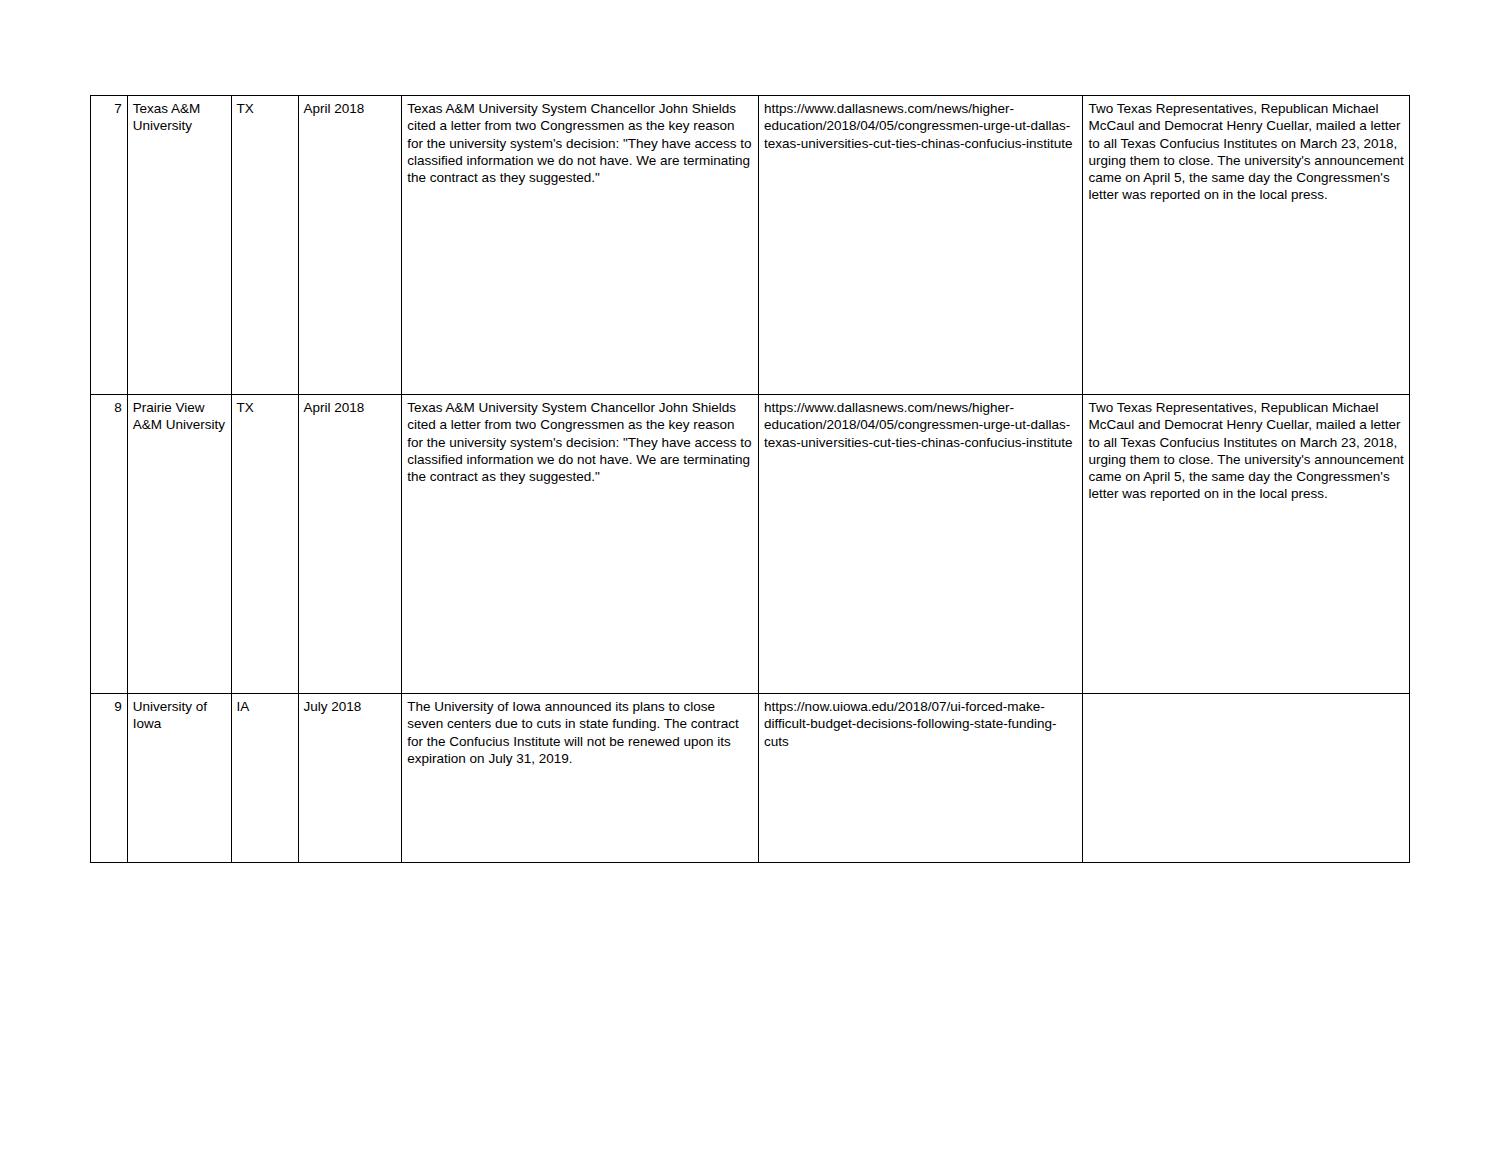| 7 | Texas A&M University | TX | April 2018 | Texas A&M University System Chancellor John Shields cited a letter from two Congressmen as the key reason for the university system's decision: "They have access to classified information we do not have. We are terminating the contract as they suggested." | https://www.dallasnews.com/news/higher-education/2018/04/05/congressmen-urge-ut-dallas-texas-universities-cut-ties-chinas-confucius-institute | Two Texas Representatives, Republican Michael McCaul and Democrat Henry Cuellar, mailed a letter to all Texas Confucius Institutes on March 23, 2018, urging them to close. The university's announcement came on April 5, the same day the Congressmen's letter was reported on in the local press. |
| 8 | Prairie View A&M University | TX | April 2018 | Texas A&M University System Chancellor John Shields cited a letter from two Congressmen as the key reason for the university system's decision: "They have access to classified information we do not have. We are terminating the contract as they suggested." | https://www.dallasnews.com/news/higher-education/2018/04/05/congressmen-urge-ut-dallas-texas-universities-cut-ties-chinas-confucius-institute | Two Texas Representatives, Republican Michael McCaul and Democrat Henry Cuellar, mailed a letter to all Texas Confucius Institutes on March 23, 2018, urging them to close. The university's announcement came on April 5, the same day the Congressmen's letter was reported on in the local press. |
| 9 | University of Iowa | IA | July 2018 | The University of Iowa announced its plans to close seven centers due to cuts in state funding. The contract for the Confucius Institute will not be renewed upon its expiration on July 31, 2019. | https://now.uiowa.edu/2018/07/ui-forced-make-difficult-budget-decisions-following-state-funding-cuts | |